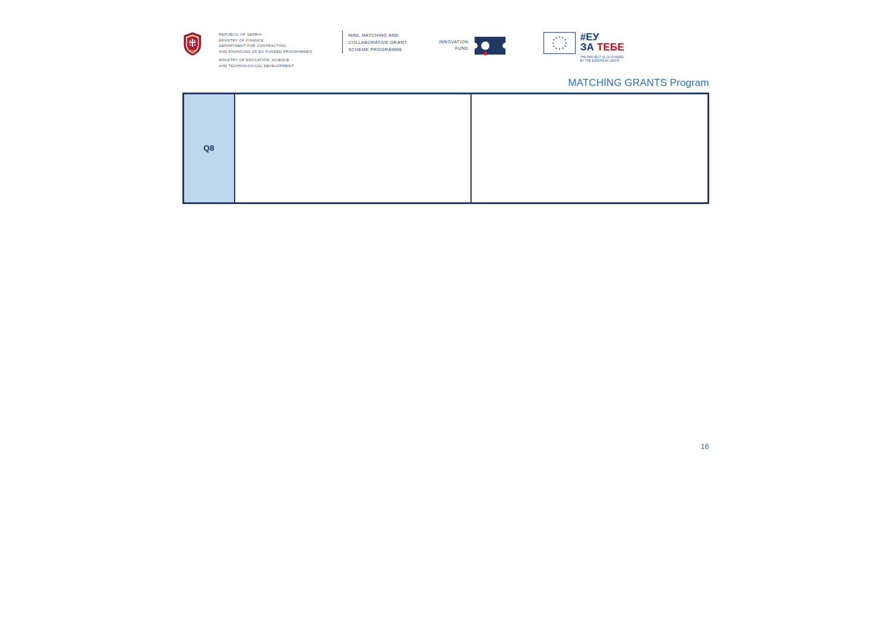REPUBLIC OF SERBIA
MINISTRY OF FINANCE
Department for Contracting
and Financing of EU Funded Programmes MINISTRY OF EDUCATION, SCIENCE
AND TECHNOLOGICAL DEVELOPMENT
MINI, MATCHING AND
COLLABORATIVE GRANT
SCHEME PROGRAMME
INNOVATION
FUND
#ЕУ ЗА ТЕБЕ
THE PROJECT IS CO-FUNDED
BY THE EUROPEAN UNION
MATCHING GRANTS Program
| Q8 | | |
16